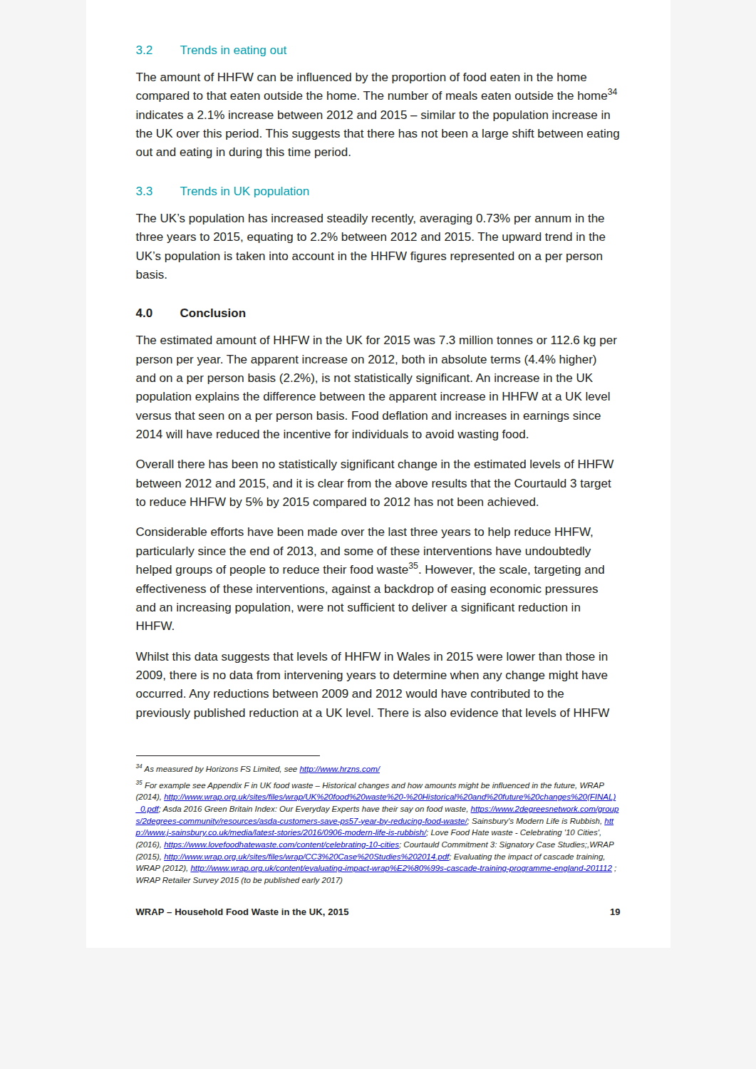3.2 Trends in eating out
The amount of HHFW can be influenced by the proportion of food eaten in the home compared to that eaten outside the home. The number of meals eaten outside the home34 indicates a 2.1% increase between 2012 and 2015 – similar to the population increase in the UK over this period. This suggests that there has not been a large shift between eating out and eating in during this time period.
3.3 Trends in UK population
The UK’s population has increased steadily recently, averaging 0.73% per annum in the three years to 2015, equating to 2.2% between 2012 and 2015. The upward trend in the UK’s population is taken into account in the HHFW figures represented on a per person basis.
4.0 Conclusion
The estimated amount of HHFW in the UK for 2015 was 7.3 million tonnes or 112.6 kg per person per year. The apparent increase on 2012, both in absolute terms (4.4% higher) and on a per person basis (2.2%), is not statistically significant. An increase in the UK population explains the difference between the apparent increase in HHFW at a UK level versus that seen on a per person basis. Food deflation and increases in earnings since 2014 will have reduced the incentive for individuals to avoid wasting food.
Overall there has been no statistically significant change in the estimated levels of HHFW between 2012 and 2015, and it is clear from the above results that the Courtauld 3 target to reduce HHFW by 5% by 2015 compared to 2012 has not been achieved.
Considerable efforts have been made over the last three years to help reduce HHFW, particularly since the end of 2013, and some of these interventions have undoubtedly helped groups of people to reduce their food waste35. However, the scale, targeting and effectiveness of these interventions, against a backdrop of easing economic pressures and an increasing population, were not sufficient to deliver a significant reduction in HHFW.
Whilst this data suggests that levels of HHFW in Wales in 2015 were lower than those in 2009, there is no data from intervening years to determine when any change might have occurred. Any reductions between 2009 and 2012 would have contributed to the previously published reduction at a UK level. There is also evidence that levels of HHFW
34 As measured by Horizons FS Limited, see http://www.hrzns.com/
35 For example see Appendix F in UK food waste – Historical changes and how amounts might be influenced in the future, WRAP (2014), http://www.wrap.org.uk/sites/files/wrap/UK%20food%20waste%20-%20Historical%20and%20future%20changes%20(FINAL)_0.pdf; Asda 2016 Green Britain Index: Our Everyday Experts have their say on food waste, https://www.2degreesnetwork.com/groups/2degrees-community/resources/asda-customers-save-ps57-year-by-reducing-food-waste/; Sainsbury's Modern Life is Rubbish, http://www.j-sainsbury.co.uk/media/latest-stories/2016/0906-modern-life-is-rubbish/; Love Food Hate waste - Celebrating '10 Cities', (2016), https://www.lovefoodhatewaste.com/content/celebrating-10-cities; Courtauld Commitment 3: Signatory Case Studies;,WRAP (2015), http://www.wrap.org.uk/sites/files/wrap/CC3%20Case%20Studies%202014.pdf; Evaluating the impact of cascade training, WRAP (2012), http://www.wrap.org.uk/content/evaluating-impact-wrap%E2%80%99s-cascade-training-programme-england-201112 ; WRAP Retailer Survey 2015 (to be published early 2017)
WRAP – Household Food Waste in the UK, 2015 19